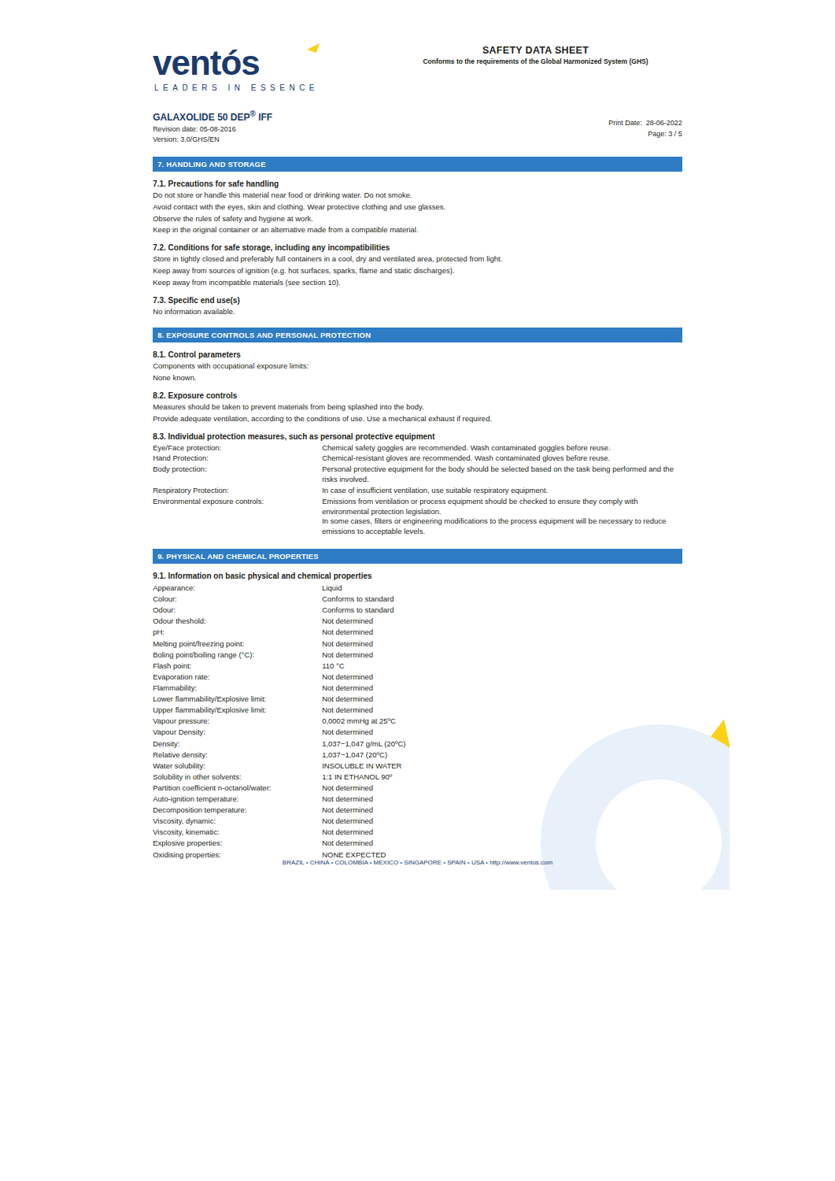ventós LEADERS IN ESSENCE
SAFETY DATA SHEET
Conforms to the requirements of the Global Harmonized System (GHS)
GALAXOLIDE 50 DEP® IFF
Revision date: 05-08-2016
Version: 3.0/GHS/EN
Print Date: 28-06-2022
Page: 3 / 5
7. HANDLING AND STORAGE
7.1. Precautions for safe handling
Do not store or handle this material near food or drinking water. Do not smoke.
Avoid contact with the eyes, skin and clothing. Wear protective clothing and use glasses.
Observe the rules of safety and hygiene at work.
Keep in the original container or an alternative made from a compatible material.
7.2. Conditions for safe storage, including any incompatibilities
Store in tightly closed and preferably full containers in a cool, dry and ventilated area, protected from light.
Keep away from sources of ignition (e.g. hot surfaces, sparks, flame and static discharges).
Keep away from incompatible materials (see section 10).
7.3. Specific end use(s)
No information available.
8. EXPOSURE CONTROLS AND PERSONAL PROTECTION
8.1. Control parameters
Components with occupational exposure limits:
None known.
8.2. Exposure controls
Measures should be taken to prevent materials from being splashed into the body.
Provide adequate ventilation, according to the conditions of use. Use a mechanical exhaust if required.
8.3. Individual protection measures, such as personal protective equipment
| Eye/Face protection: | Chemical safety goggles are recommended. Wash contaminated goggles before reuse. |
| Hand Protection: | Chemical-resistant gloves are recommended. Wash contaminated gloves before reuse. |
| Body protection: | Personal protective equipment for the body should be selected based on the task being performed and the risks involved. |
| Respiratory Protection: | In case of insufficient ventilation, use suitable respiratory equipment. |
| Environmental exposure controls: | Emissions from ventilation or process equipment should be checked to ensure they comply with environmental protection legislation. In some cases, filters or engineering modifications to the process equipment will be necessary to reduce emissions to acceptable levels. |
9. PHYSICAL AND CHEMICAL PROPERTIES
9.1. Information on basic physical and chemical properties
| Appearance: | Liquid |
| Colour: | Conforms to standard |
| Odour: | Conforms to standard |
| Odour theshold: | Not determined |
| pH: | Not determined |
| Melting point/freezing point: | Not determined |
| Boling point/boiling range (°C): | Not determined |
| Flash point: | 110 °C |
| Evaporation rate: | Not determined |
| Flammability: | Not determined |
| Lower flammability/Explosive limit: | Not determined |
| Upper flammability/Explosive limit: | Not determined |
| Vapour pressure: | 0,0002 mmHg at 25ºC |
| Vapour Density: | Not determined |
| Density: | 1,037−1,047 g/mL (20ºC) |
| Relative density: | 1,037−1,047 (20ºC) |
| Water solubility: | INSOLUBLE IN WATER |
| Solubility in other solvents: | 1:1 IN ETHANOL 90º |
| Partition coefficient n-octanol/water: | Not determined |
| Auto-ignition temperature: | Not determined |
| Decomposition temperature: | Not determined |
| Viscosity, dynamic: | Not determined |
| Viscosity, kinematic: | Not determined |
| Explosive properties: | Not determined |
| Oxidising properties: | NONE EXPECTED |
BRAZIL • CHINA • COLOMBIA • MEXICO • SINGAPORE • SPAIN • USA • http://www.ventos.com